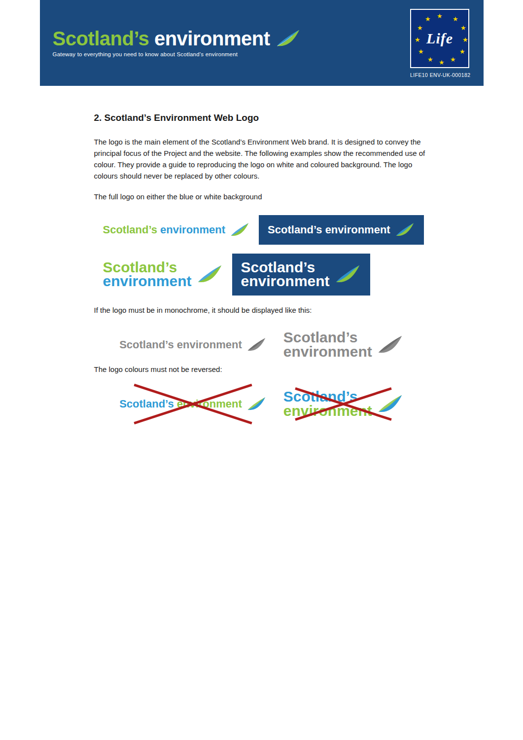Scotland’s environment
Gateway to everything you need to know about Scotland’s environment
★ ★ ★ ★ ★ ★ ★ ★ ★ ★ ★ ★
Life
LIFE10 ENV-UK-000182
2. Scotland’s Environment Web Logo
The logo is the main element of the Scotland’s Environment Web brand. It is designed to convey the principal focus of the Project and the website. The following examples show the recommended use of colour. They provide a guide to reproducing the logo on white and coloured background. The logo colours should never be replaced by other colours.
The full logo on either the blue or white background
Scotland’s environment
Scotland’s environment
Scotland’s environment
Scotland’s environment
If the logo must be in monochrome, it should be displayed like this:
Scotland’s environment
Scotland’s environment
The logo colours must not be reversed:
Scotland’s environment
Scotland’s environment